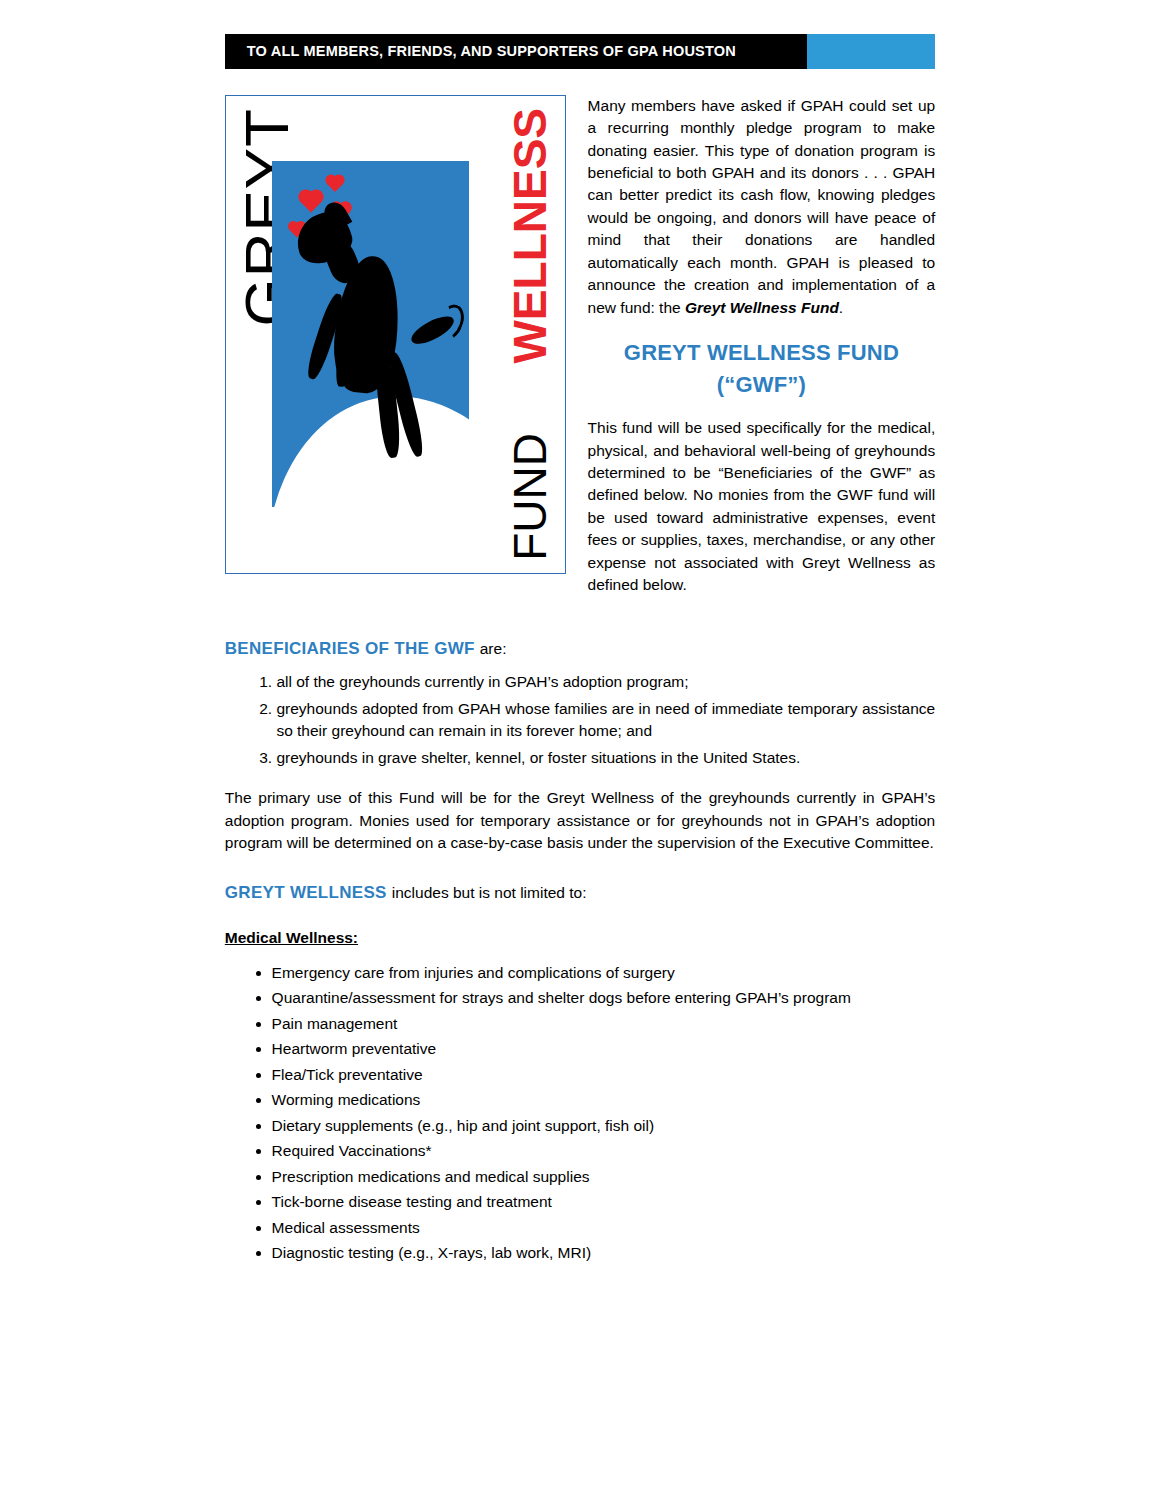TO ALL MEMBERS, FRIENDS, AND SUPPORTERS OF GPA HOUSTON
GREYT
WELLNESS
FUND
Many members have asked if GPAH could set up a recurring monthly pledge program to make donating easier. This type of donation program is beneficial to both GPAH and its donors . . . GPAH can better predict its cash flow, knowing pledges would be ongoing, and donors will have peace of mind that their donations are handled automatically each month. GPAH is pleased to announce the creation and implementation of a new fund: the Greyt Wellness Fund.
GREYT WELLNESS FUND (“GWF”)
This fund will be used specifically for the medical, physical, and behavioral well-being of greyhounds determined to be “Beneficiaries of the GWF” as defined below. No monies from the GWF fund will be used toward administrative expenses, event fees or supplies, taxes, merchandise, or any other expense not associated with Greyt Wellness as defined below.
BENEFICIARIES OF THE GWF are:
all of the greyhounds currently in GPAH’s adoption program;
greyhounds adopted from GPAH whose families are in need of immediate temporary assistance so their greyhound can remain in its forever home; and
greyhounds in grave shelter, kennel, or foster situations in the United States.
The primary use of this Fund will be for the Greyt Wellness of the greyhounds currently in GPAH’s adoption program. Monies used for temporary assistance or for greyhounds not in GPAH’s adoption program will be determined on a case-by-case basis under the supervision of the Executive Committee.
GREYT WELLNESS includes but is not limited to:
Medical Wellness:
Emergency care from injuries and complications of surgery
Quarantine/assessment for strays and shelter dogs before entering GPAH’s program
Pain management
Heartworm preventative
Flea/Tick preventative
Worming medications
Dietary supplements (e.g., hip and joint support, fish oil)
Required Vaccinations*
Prescription medications and medical supplies
Tick-borne disease testing and treatment
Medical assessments
Diagnostic testing (e.g., X-rays, lab work, MRI)